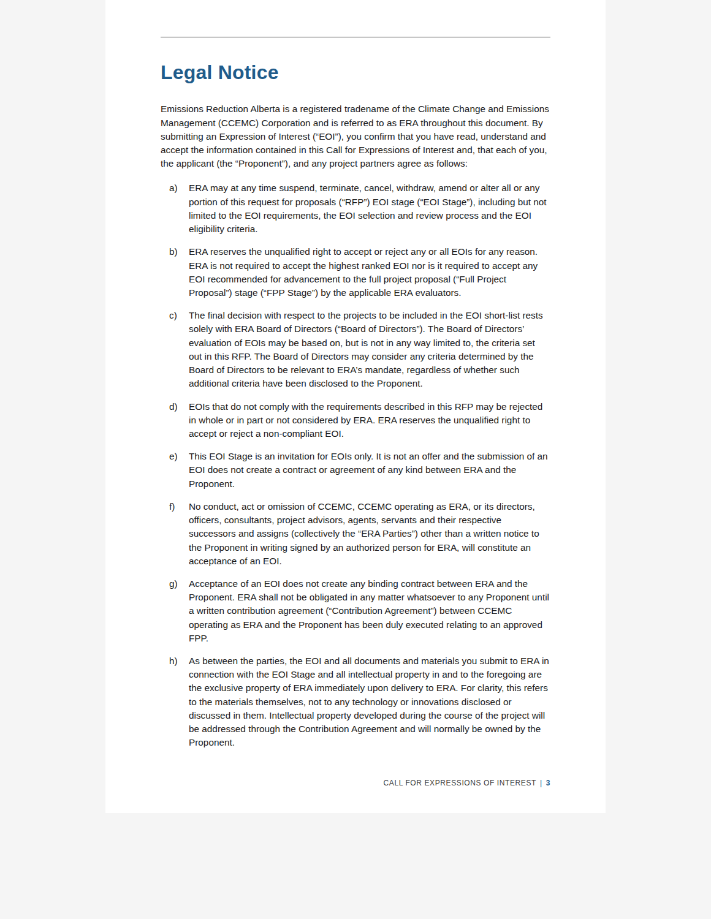Legal Notice
Emissions Reduction Alberta is a registered tradename of the Climate Change and Emissions Management (CCEMC) Corporation and is referred to as ERA throughout this document. By submitting an Expression of Interest (“EOI”), you confirm that you have read, understand and accept the information contained in this Call for Expressions of Interest and, that each of you, the applicant (the “Proponent”), and any project partners agree as follows:
ERA may at any time suspend, terminate, cancel, withdraw, amend or alter all or any portion of this request for proposals (“RFP”) EOI stage (“EOI Stage”), including but not limited to the EOI requirements, the EOI selection and review process and the EOI eligibility criteria.
ERA reserves the unqualified right to accept or reject any or all EOIs for any reason. ERA is not required to accept the highest ranked EOI nor is it required to accept any EOI recommended for advancement to the full project proposal (“Full Project Proposal”) stage (“FPP Stage”) by the applicable ERA evaluators.
The final decision with respect to the projects to be included in the EOI short-list rests solely with ERA Board of Directors (“Board of Directors”). The Board of Directors’ evaluation of EOIs may be based on, but is not in any way limited to, the criteria set out in this RFP. The Board of Directors may consider any criteria determined by the Board of Directors to be relevant to ERA’s mandate, regardless of whether such additional criteria have been disclosed to the Proponent.
EOIs that do not comply with the requirements described in this RFP may be rejected in whole or in part or not considered by ERA. ERA reserves the unqualified right to accept or reject a non-compliant EOI.
This EOI Stage is an invitation for EOIs only. It is not an offer and the submission of an EOI does not create a contract or agreement of any kind between ERA and the Proponent.
No conduct, act or omission of CCEMC, CCEMC operating as ERA, or its directors, officers, consultants, project advisors, agents, servants and their respective successors and assigns (collectively the “ERA Parties”) other than a written notice to the Proponent in writing signed by an authorized person for ERA, will constitute an acceptance of an EOI.
Acceptance of an EOI does not create any binding contract between ERA and the Proponent. ERA shall not be obligated in any matter whatsoever to any Proponent until a written contribution agreement (“Contribution Agreement”) between CCEMC operating as ERA and the Proponent has been duly executed relating to an approved FPP.
As between the parties, the EOI and all documents and materials you submit to ERA in connection with the EOI Stage and all intellectual property in and to the foregoing are the exclusive property of ERA immediately upon delivery to ERA. For clarity, this refers to the materials themselves, not to any technology or innovations disclosed or discussed in them. Intellectual property developed during the course of the project will be addressed through the Contribution Agreement and will normally be owned by the Proponent.
CALL FOR EXPRESSIONS OF INTEREST|3